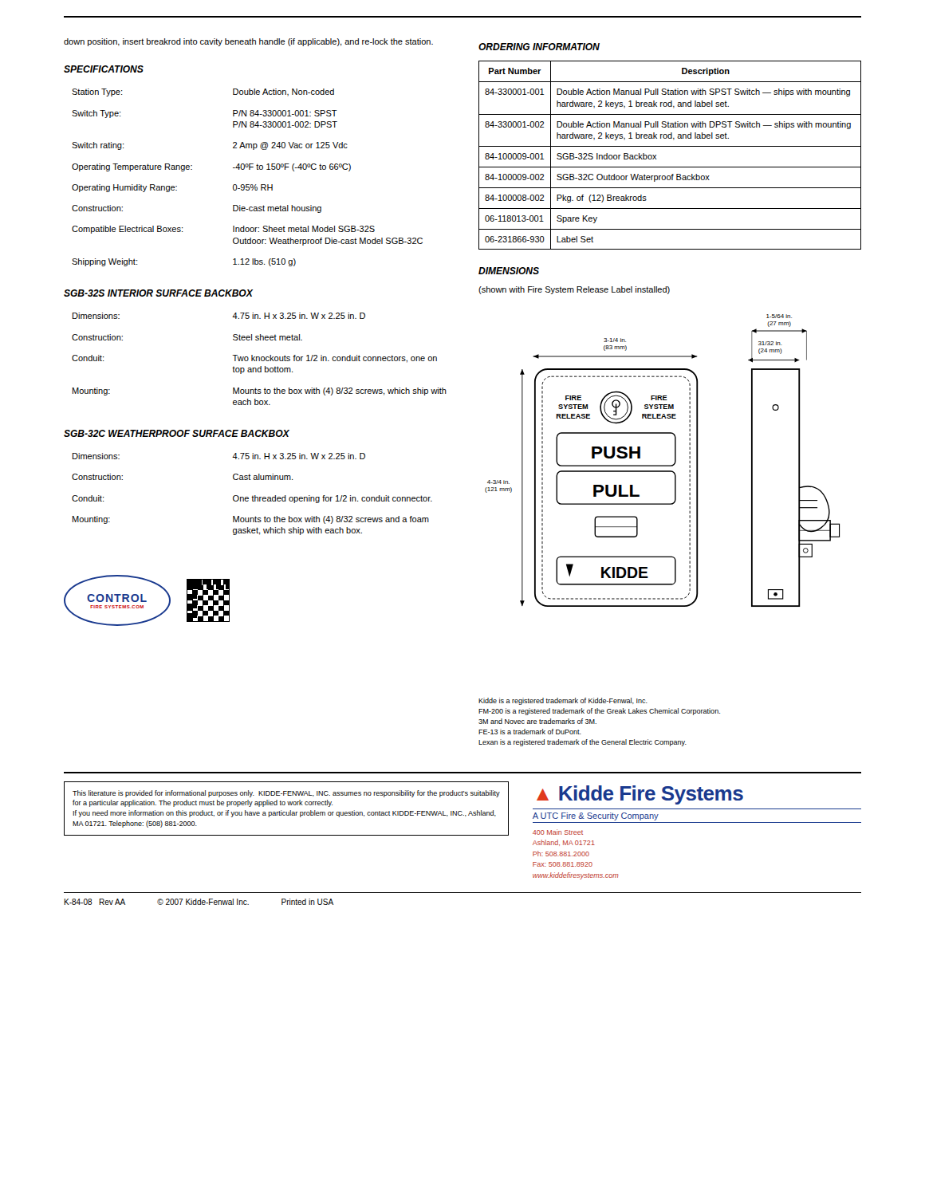down position, insert breakrod into cavity beneath handle (if applicable), and re-lock the station.
SPECIFICATIONS
| Station Type: | Double Action, Non-coded |
| Switch Type: | P/N 84-330001-001: SPST P/N 84-330001-002: DPST |
| Switch rating: | 2 Amp @ 240 Vac or 125 Vdc |
| Operating Temperature Range: | -40ºF to 150ºF (-40ºC to 66ºC) |
| Operating Humidity Range: | 0-95% RH |
| Construction: | Die-cast metal housing |
| Compatible Electrical Boxes: | Indoor: Sheet metal Model SGB-32S Outdoor: Weatherproof Die-cast Model SGB-32C |
| Shipping Weight: | 1.12 lbs. (510 g) |
SGB-32S INTERIOR SURFACE BACKBOX
| Dimensions: | 4.75 in. H x 3.25 in. W x 2.25 in. D |
| Construction: | Steel sheet metal. |
| Conduit: | Two knockouts for 1/2 in. conduit connectors, one on top and bottom. |
| Mounting: | Mounts to the box with (4) 8/32 screws, which ship with each box. |
SGB-32C WEATHERPROOF SURFACE BACKBOX
| Dimensions: | 4.75 in. H x 3.25 in. W x 2.25 in. D |
| Construction: | Cast aluminum. |
| Conduit: | One threaded opening for 1/2 in. conduit connector. |
| Mounting: | Mounts to the box with (4) 8/32 screws and a foam gasket, which ship with each box. |
CONTROL FIRE SYSTEMS.COM
ORDERING INFORMATION
| Part Number | Description |
| --- | --- |
| 84-330001-001 | Double Action Manual Pull Station with SPST Switch — ships with mounting hardware, 2 keys, 1 break rod, and label set. |
| 84-330001-002 | Double Action Manual Pull Station with DPST Switch — ships with mounting hardware, 2 keys, 1 break rod, and label set. |
| 84-100009-001 | SGB-32S Indoor Backbox |
| 84-100009-002 | SGB-32C Outdoor Waterproof Backbox |
| 84-100008-002 | Pkg. of (12) Breakrods |
| 06-118013-001 | Spare Key |
| 06-231866-930 | Label Set |
DIMENSIONS
(shown with Fire System Release Label installed)
1-5/64 in. (27 mm) 3-1/4 in. (83 mm) 31/32 in. (24 mm) 4-3/4 in. (121 mm) FIRE SYSTEM RELEASE FIRE SYSTEM RELEASE PUSH PULL KIDDE
Kidde is a registered trademark of Kidde-Fenwal, Inc.
FM-200 is a registered trademark of the Greak Lakes Chemical Corporation.
3M and Novec are trademarks of 3M.
FE-13 is a trademark of DuPont.
Lexan is a registered trademark of the General Electric Company.
This literature is provided for informational purposes only. KIDDE-FENWAL, INC. assumes no responsibility for the product's suitability for a particular application. The product must be properly applied to work correctly.
If you need more information on this product, or if you have a particular problem or question, contact KIDDE-FENWAL, INC., Ashland, MA 01721. Telephone: (508) 881-2000.
▲ Kidde Fire Systems
A UTC Fire & Security Company
400 Main Street
Ashland, MA 01721
Ph: 508.881.2000
Fax: 508.881.8920
www.kiddefiresystems.com
K-84-08 Rev AA © 2007 Kidde-Fenwal Inc. Printed in USA